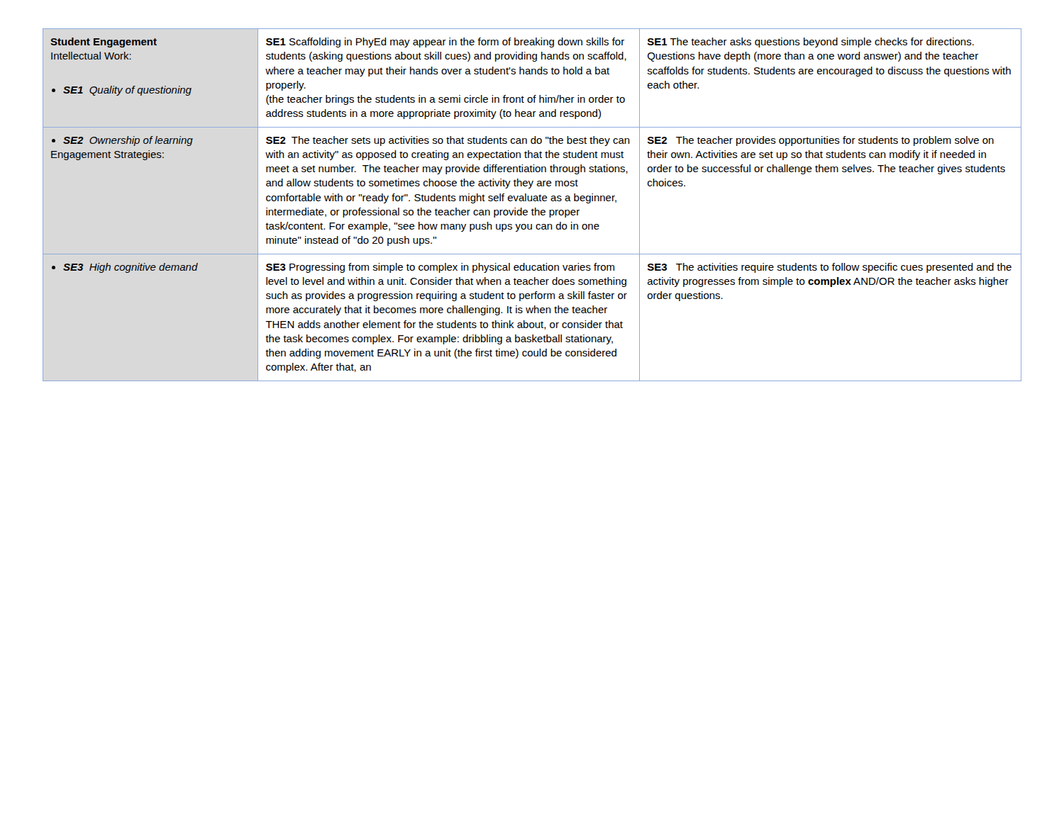| Student Engagement Intellectual Work: SE1 Quality of questioning | SE1 Scaffolding in PhyEd may appear in the form of breaking down skills for students (asking questions about skill cues) and providing hands on scaffold, where a teacher may put their hands over a student's hands to hold a bat properly. (the teacher brings the students in a semi circle in front of him/her in order to address students in a more appropriate proximity (to hear and respond) | SE1 The teacher asks questions beyond simple checks for directions. Questions have depth (more than a one word answer) and the teacher scaffolds for students. Students are encouraged to discuss the questions with each other. |
| SE2 Ownership of learning Engagement Strategies: | SE2 The teacher sets up activities so that students can do "the best they can with an activity" as opposed to creating an expectation that the student must meet a set number. The teacher may provide differentiation through stations, and allow students to sometimes choose the activity they are most comfortable with or "ready for". Students might self evaluate as a beginner, intermediate, or professional so the teacher can provide the proper task/content. For example, "see how many push ups you can do in one minute" instead of "do 20 push ups." | SE2 The teacher provides opportunities for students to problem solve on their own. Activities are set up so that students can modify it if needed in order to be successful or challenge them selves. The teacher gives students choices. |
| SE3 High cognitive demand | SE3 Progressing from simple to complex in physical education varies from level to level and within a unit. Consider that when a teacher does something such as provides a progression requiring a student to perform a skill faster or more accurately that it becomes more challenging. It is when the teacher THEN adds another element for the students to think about, or consider that the task becomes complex. For example: dribbling a basketball stationary, then adding movement EARLY in a unit (the first time) could be considered complex. After that, an | SE3 The activities require students to follow specific cues presented and the activity progresses from simple to complex AND/OR the teacher asks higher order questions. |